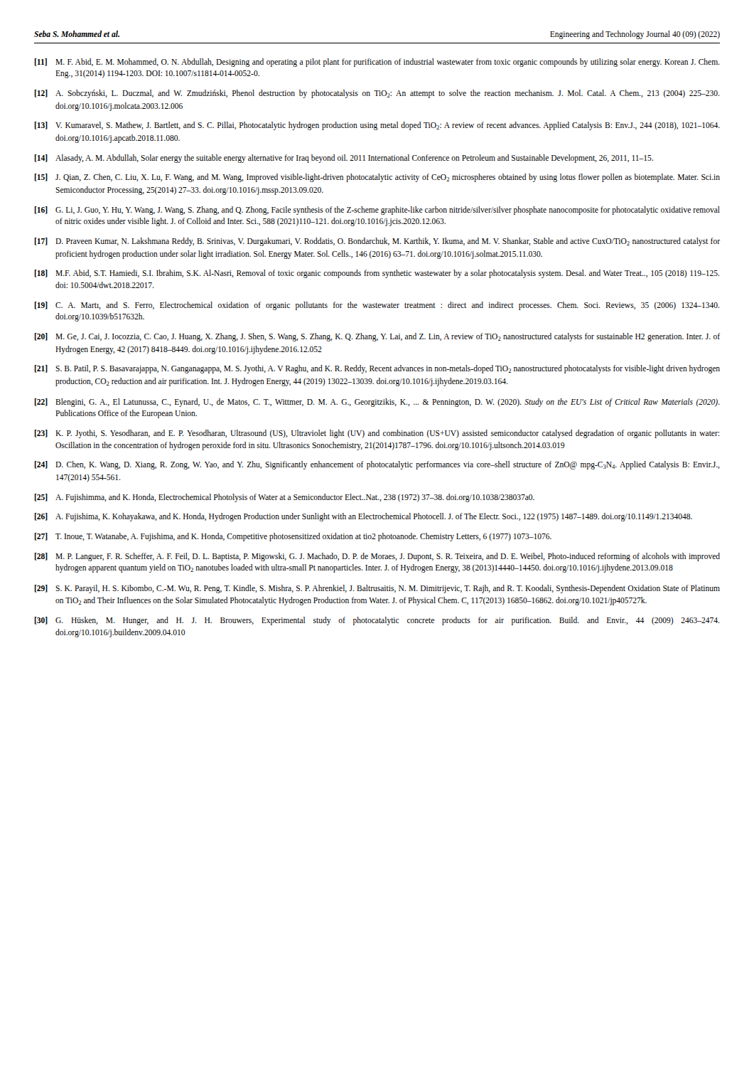Seba S. Mohammed et al.
Engineering and Technology Journal 40 (09) (2022)
[11] M. F. Abid, E. M. Mohammed, O. N. Abdullah, Designing and operating a pilot plant for purification of industrial wastewater from toxic organic compounds by utilizing solar energy. Korean J. Chem. Eng., 31(2014) 1194-1203. DOI: 10.1007/s11814-014-0052-0.
[12] A. Sobczyński, L. Duczmal, and W. Zmudziński, Phenol destruction by photocatalysis on TiO2: An attempt to solve the reaction mechanism. J. Mol. Catal. A Chem., 213 (2004) 225–230. doi.org/10.1016/j.molcata.2003.12.006
[13] V. Kumaravel, S. Mathew, J. Bartlett, and S. C. Pillai, Photocatalytic hydrogen production using metal doped TiO2: A review of recent advances. Applied Catalysis B: Env.J., 244 (2018), 1021–1064. doi.org/10.1016/j.apcatb.2018.11.080.
[14] Alasady, A. M. Abdullah, Solar energy the suitable energy alternative for Iraq beyond oil. 2011 International Conference on Petroleum and Sustainable Development, 26, 2011, 11–15.
[15] J. Qian, Z. Chen, C. Liu, X. Lu, F. Wang, and M. Wang, Improved visible-light-driven photocatalytic activity of CeO2 microspheres obtained by using lotus flower pollen as biotemplate. Mater. Sci.in Semiconductor Processing, 25(2014) 27–33. doi.org/10.1016/j.mssp.2013.09.020.
[16] G. Li, J. Guo, Y. Hu, Y. Wang, J. Wang, S. Zhang, and Q. Zhong, Facile synthesis of the Z-scheme graphite-like carbon nitride/silver/silver phosphate nanocomposite for photocatalytic oxidative removal of nitric oxides under visible light. J. of Colloid and Inter. Sci., 588 (2021)110–121. doi.org/10.1016/j.jcis.2020.12.063.
[17] D. Praveen Kumar, N. Lakshmana Reddy, B. Srinivas, V. Durgakumari, V. Roddatis, O. Bondarchuk, M. Karthik, Y. Ikuma, and M. V. Shankar, Stable and active CuxO/TiO2 nanostructured catalyst for proficient hydrogen production under solar light irradiation. Sol. Energy Mater. Sol. Cells., 146 (2016) 63–71. doi.org/10.1016/j.solmat.2015.11.030.
[18] M.F. Abid, S.T. Hamiedi, S.I. Ibrahim, S.K. Al-Nasri, Removal of toxic organic compounds from synthetic wastewater by a solar photocatalysis system. Desal. and Water Treat.., 105 (2018) 119–125. doi: 10.5004/dwt.2018.22017.
[19] C. A. Martı, and S. Ferro, Electrochemical oxidation of organic pollutants for the wastewater treatment : direct and indirect processes. Chem. Soci. Reviews, 35 (2006) 1324–1340. doi.org/10.1039/b517632h.
[20] M. Ge, J. Cai, J. Iocozzia, C. Cao, J. Huang, X. Zhang, J. Shen, S. Wang, S. Zhang, K. Q. Zhang, Y. Lai, and Z. Lin, A review of TiO2 nanostructured catalysts for sustainable H2 generation. Inter. J. of Hydrogen Energy, 42 (2017) 8418–8449. doi.org/10.1016/j.ijhydene.2016.12.052
[21] S. B. Patil, P. S. Basavarajappa, N. Ganganagappa, M. S. Jyothi, A. V Raghu, and K. R. Reddy, Recent advances in non-metals-doped TiO2 nanostructured photocatalysts for visible-light driven hydrogen production, CO2 reduction and air purification. Int. J. Hydrogen Energy, 44 (2019) 13022–13039. doi.org/10.1016/j.ijhydene.2019.03.164.
[22] Blengini, G. A., El Latunussa, C., Eynard, U., de Matos, C. T., Wittmer, D. M. A. G., Georgitzikis, K., ... & Pennington, D. W. (2020). Study on the EU's List of Critical Raw Materials (2020). Publications Office of the European Union.
[23] K. P. Jyothi, S. Yesodharan, and E. P. Yesodharan, Ultrasound (US), Ultraviolet light (UV) and combination (US+UV) assisted semiconductor catalysed degradation of organic pollutants in water: Oscillation in the concentration of hydrogen peroxide ford in situ. Ultrasonics Sonochemistry, 21(2014)1787–1796. doi.org/10.1016/j.ultsonch.2014.03.019
[24] D. Chen, K. Wang, D. Xiang, R. Zong, W. Yao, and Y. Zhu, Significantly enhancement of photocatalytic performances via core–shell structure of ZnO@ mpg-C3N4. Applied Catalysis B: Envir.J., 147(2014) 554-561.
[25] A. Fujishimma, and K. Honda, Electrochemical Photolysis of Water at a Semiconductor Elect..Nat., 238 (1972) 37–38. doi.org/10.1038/238037a0.
[26] A. Fujishima, K. Kohayakawa, and K. Honda, Hydrogen Production under Sunlight with an Electrochemical Photocell. J. of The Electr. Soci., 122 (1975) 1487–1489. doi.org/10.1149/1.2134048.
[27] T. Inoue, T. Watanabe, A. Fujishima, and K. Honda, Competitive photosensitized oxidation at tio2 photoanode. Chemistry Letters, 6 (1977) 1073–1076.
[28] M. P. Languer, F. R. Scheffer, A. F. Feil, D. L. Baptista, P. Migowski, G. J. Machado, D. P. de Moraes, J. Dupont, S. R. Teixeira, and D. E. Weibel, Photo-induced reforming of alcohols with improved hydrogen apparent quantum yield on TiO2 nanotubes loaded with ultra-small Pt nanoparticles. Inter. J. of Hydrogen Energy, 38 (2013)14440–14450. doi.org/10.1016/j.ijhydene.2013.09.018
[29] S. K. Parayil, H. S. Kibombo, C.-M. Wu, R. Peng, T. Kindle, S. Mishra, S. P. Ahrenkiel, J. Baltrusaitis, N. M. Dimitrijevic, T. Rajh, and R. T. Koodali, Synthesis-Dependent Oxidation State of Platinum on TiO2 and Their Influences on the Solar Simulated Photocatalytic Hydrogen Production from Water. J. of Physical Chem. C, 117(2013) 16850–16862. doi.org/10.1021/jp405727k.
[30] G. Hüsken, M. Hunger, and H. J. H. Brouwers, Experimental study of photocatalytic concrete products for air purification. Build. and Envir., 44 (2009) 2463–2474. doi.org/10.1016/j.buildenv.2009.04.010